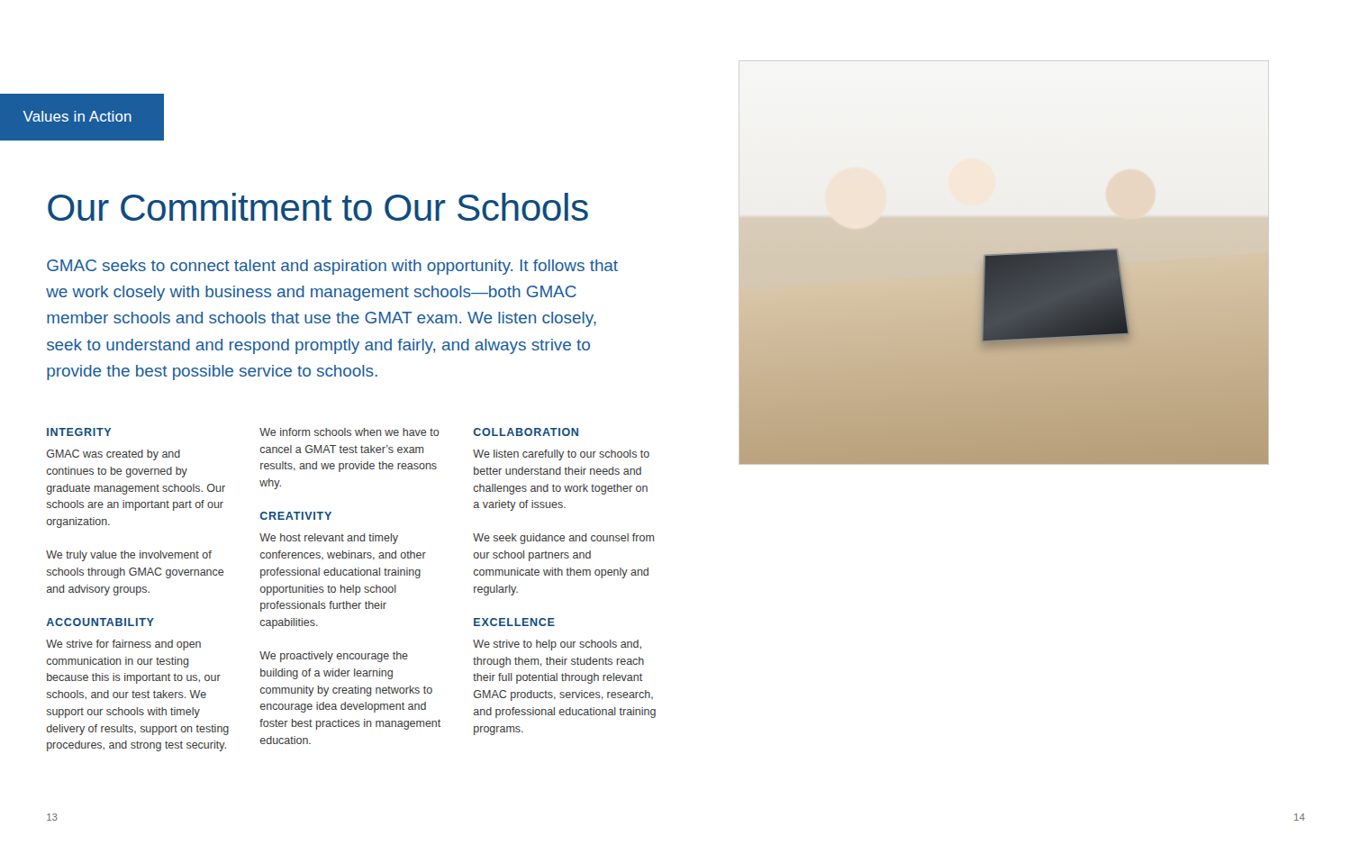Values in Action
Our Commitment to Our Schools
GMAC seeks to connect talent and aspiration with opportunity. It follows that we work closely with business and management schools—both GMAC member schools and schools that use the GMAT exam. We listen closely, seek to understand and respond promptly and fairly, and always strive to provide the best possible service to schools.
Integrity
GMAC was created by and continues to be governed by graduate management schools. Our schools are an important part of our organization.
We truly value the involvement of schools through GMAC governance and advisory groups.
Accountability
We strive for fairness and open communication in our testing because this is important to us, our schools, and our test takers. We support our schools with timely delivery of results, support on testing procedures, and strong test security.
We inform schools when we have to cancel a GMAT test taker’s exam results, and we provide the reasons why.
Creativity
We host relevant and timely conferences, webinars, and other professional educational training opportunities to help school professionals further their capabilities.
We proactively encourage the building of a wider learning community by creating networks to encourage idea development and foster best practices in management education.
Collaboration
We listen carefully to our schools to better understand their needs and challenges and to work together on a variety of issues.
We seek guidance and counsel from our school partners and communicate with them openly and regularly.
Excellence
We strive to help our schools and, through them, their students reach their full potential through relevant GMAC products, services, research, and professional educational training programs.
13
Colleagues collaborating in a meeting room.
14